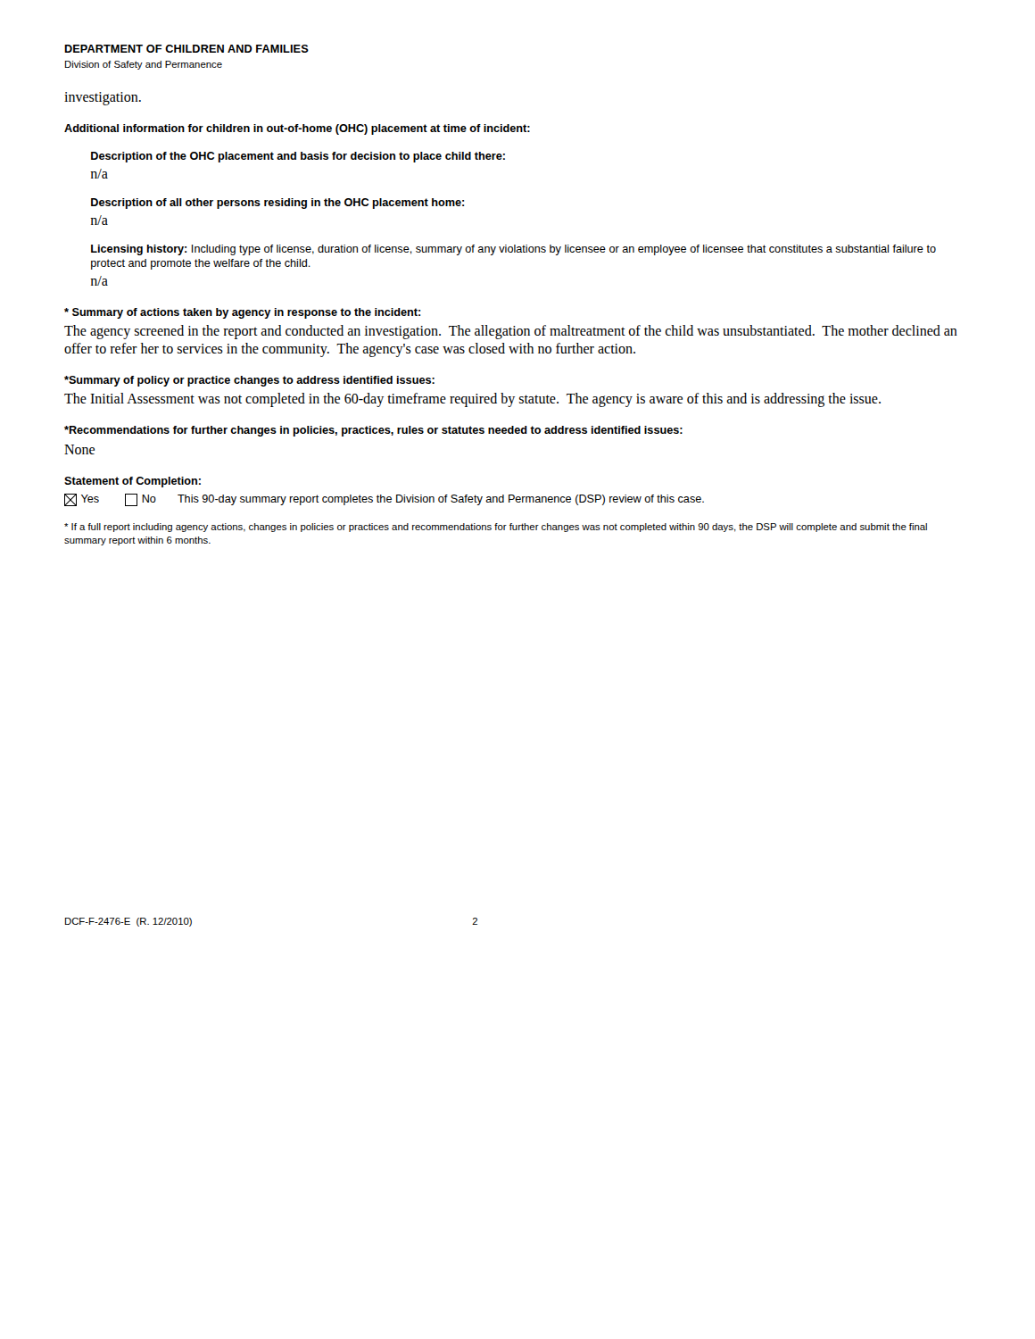DEPARTMENT OF CHILDREN AND FAMILIES
Division of Safety and Permanence
investigation.
Additional information for children in out-of-home (OHC) placement at time of incident:
Description of the OHC placement and basis for decision to place child there:
n/a
Description of all other persons residing in the OHC placement home:
n/a
Licensing history: Including type of license, duration of license, summary of any violations by licensee or an employee of licensee that constitutes a substantial failure to protect and promote the welfare of the child.
n/a
* Summary of actions taken by agency in response to the incident:
The agency screened in the report and conducted an investigation. The allegation of maltreatment of the child was unsubstantiated. The mother declined an offer to refer her to services in the community. The agency's case was closed with no further action.
*Summary of policy or practice changes to address identified issues:
The Initial Assessment was not completed in the 60-day timeframe required by statute. The agency is aware of this and is addressing the issue.
*Recommendations for further changes in policies, practices, rules or statutes needed to address identified issues:
None
Statement of Completion:
Yes No This 90-day summary report completes the Division of Safety and Permanence (DSP) review of this case.
* If a full report including agency actions, changes in policies or practices and recommendations for further changes was not completed within 90 days, the DSP will complete and submit the final summary report within 6 months.
DCF-F-2476-E (R. 12/2010) 2